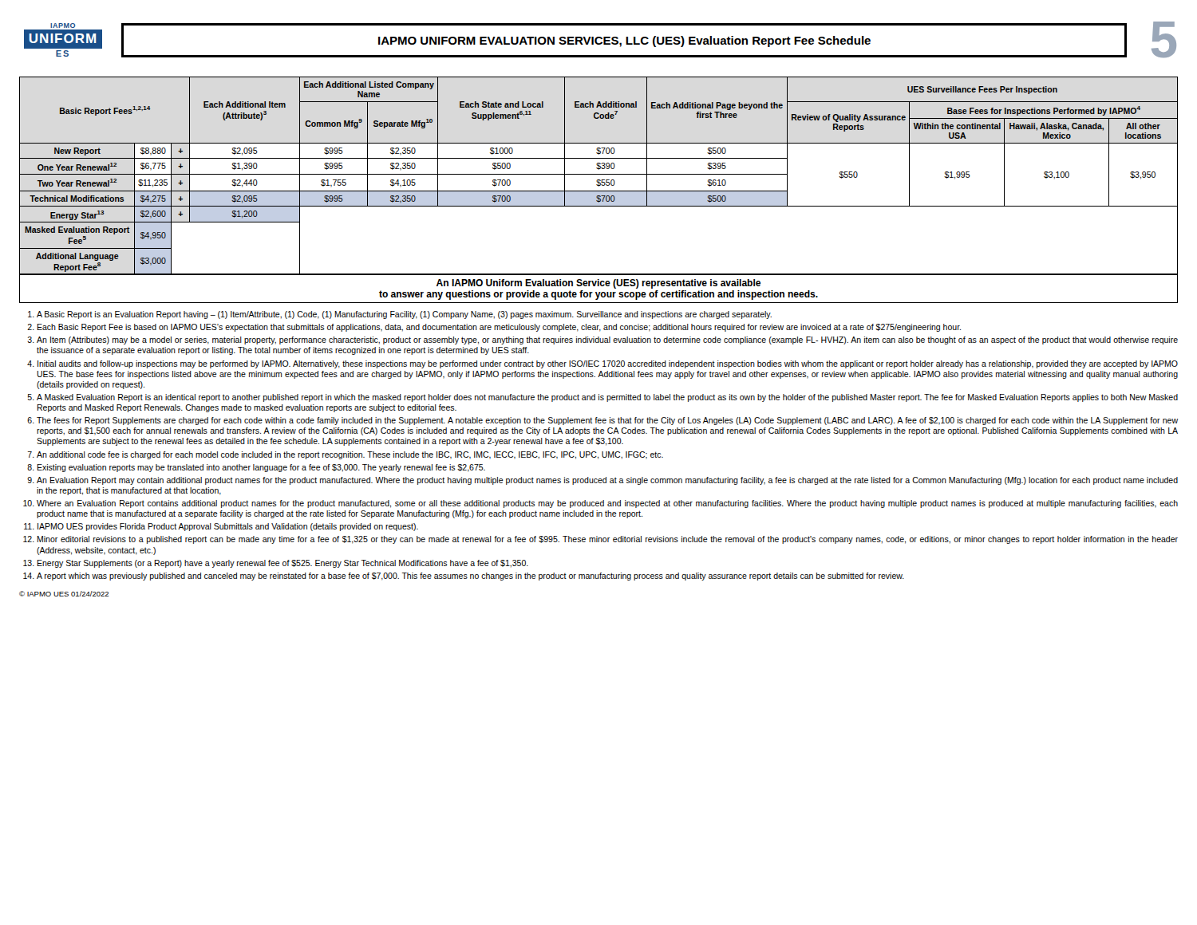IAPMO
UNIFORM
ES
IAPMO UNIFORM EVALUATION SERVICES, LLC (UES) Evaluation Report Fee Schedule
5
| Basic Report Fees 1,2,14 | Each Additional Item (Attribute) 3 | Each Additional Listed Company Name | Each State and Local Supplement 6,11 | Each Additional Code 7 | Each Additional Page beyond the first Three | UES Surveillance Fees Per Inspection |
| --- | --- | --- | --- | --- | --- | --- |
| Common Mfg 9 | Separate Mfg 10 | Review of Quality Assurance Reports | Base Fees for Inspections Performed by IAPMO 4 |
| Within the continental USA | Hawaii, Alaska, Canada, Mexico | All other locations |
| New Report | $8,880 | + | $2,095 | $995 | $2,350 | $1000 | $700 | $500 | $550 | $1,995 | $3,100 | $3,950 |
| One Year Renewal 12 | $6,775 | + | $1,390 | $995 | $2,350 | $500 | $390 | $395 |
| Two Year Renewal 12 | $11,235 | + | $2,440 | $1,755 | $4,105 | $700 | $550 | $610 |
| Technical Modifications | $4,275 | + | $2,095 | $995 | $2,350 | $700 | $700 | $500 |
| Energy Star 13 | $2,600 | + | $1,200 | |
| Masked Evaluation Report Fee 5 | $4,950 | |
| Additional Language Report Fee 8 | $3,000 |
| An IAPMO Uniform Evaluation Service (UES) representative is available to answer any questions or provide a quote for your scope of certification and inspection needs. |
A Basic Report is an Evaluation Report having – (1) Item/Attribute, (1) Code, (1) Manufacturing Facility, (1) Company Name, (3) pages maximum. Surveillance and inspections are charged separately.
Each Basic Report Fee is based on IAPMO UES’s expectation that submittals of applications, data, and documentation are meticulously complete, clear, and concise; additional hours required for review are invoiced at a rate of $275/engineering hour.
An Item (Attributes) may be a model or series, material property, performance characteristic, product or assembly type, or anything that requires individual evaluation to determine code compliance (example FL- HVHZ). An item can also be thought of as an aspect of the product that would otherwise require the issuance of a separate evaluation report or listing. The total number of items recognized in one report is determined by UES staff.
Initial audits and follow-up inspections may be performed by IAPMO. Alternatively, these inspections may be performed under contract by other ISO/IEC 17020 accredited independent inspection bodies with whom the applicant or report holder already has a relationship, provided they are accepted by IAPMO UES. The base fees for inspections listed above are the minimum expected fees and are charged by IAPMO, only if IAPMO performs the inspections. Additional fees may apply for travel and other expenses, or review when applicable. IAPMO also provides material witnessing and quality manual authoring (details provided on request).
A Masked Evaluation Report is an identical report to another published report in which the masked report holder does not manufacture the product and is permitted to label the product as its own by the holder of the published Master report. The fee for Masked Evaluation Reports applies to both New Masked Reports and Masked Report Renewals. Changes made to masked evaluation reports are subject to editorial fees.
The fees for Report Supplements are charged for each code within a code family included in the Supplement. A notable exception to the Supplement fee is that for the City of Los Angeles (LA) Code Supplement (LABC and LARC). A fee of $2,100 is charged for each code within the LA Supplement for new reports, and $1,500 each for annual renewals and transfers. A review of the California (CA) Codes is included and required as the City of LA adopts the CA Codes. The publication and renewal of California Codes Supplements in the report are optional. Published California Supplements combined with LA Supplements are subject to the renewal fees as detailed in the fee schedule. LA supplements contained in a report with a 2-year renewal have a fee of $3,100.
An additional code fee is charged for each model code included in the report recognition. These include the IBC, IRC, IMC, IECC, IEBC, IFC, IPC, UPC, UMC, IFGC; etc.
Existing evaluation reports may be translated into another language for a fee of $3,000. The yearly renewal fee is $2,675.
An Evaluation Report may contain additional product names for the product manufactured. Where the product having multiple product names is produced at a single common manufacturing facility, a fee is charged at the rate listed for a Common Manufacturing (Mfg.) location for each product name included in the report, that is manufactured at that location,
Where an Evaluation Report contains additional product names for the product manufactured, some or all these additional products may be produced and inspected at other manufacturing facilities. Where the product having multiple product names is produced at multiple manufacturing facilities, each product name that is manufactured at a separate facility is charged at the rate listed for Separate Manufacturing (Mfg.) for each product name included in the report.
IAPMO UES provides Florida Product Approval Submittals and Validation (details provided on request).
Minor editorial revisions to a published report can be made any time for a fee of $1,325 or they can be made at renewal for a fee of $995. These minor editorial revisions include the removal of the product's company names, code, or editions, or minor changes to report holder information in the header (Address, website, contact, etc.)
Energy Star Supplements (or a Report) have a yearly renewal fee of $525. Energy Star Technical Modifications have a fee of $1,350.
A report which was previously published and canceled may be reinstated for a base fee of $7,000. This fee assumes no changes in the product or manufacturing process and quality assurance report details can be submitted for review.
© IAPMO UES 01/24/2022